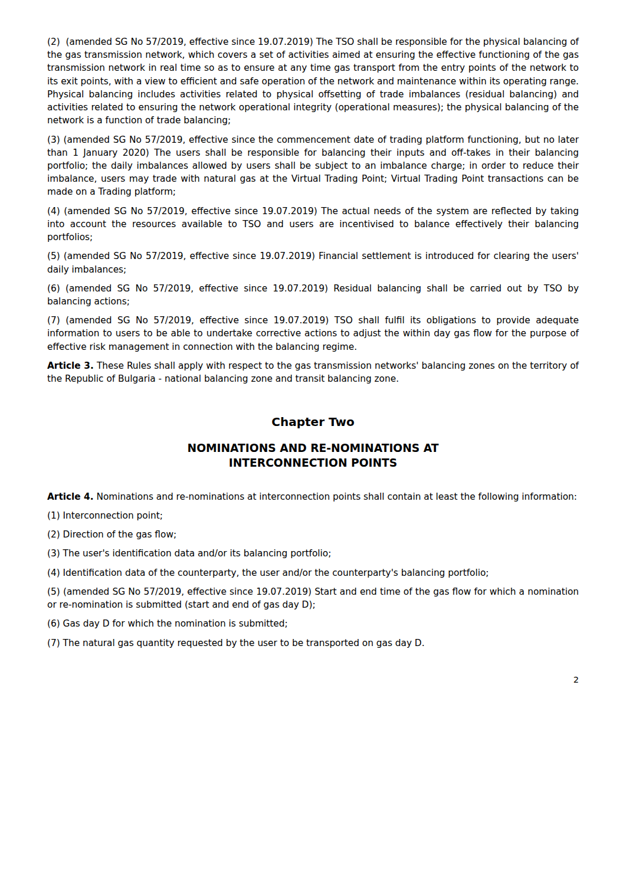(2) (amended SG No 57/2019, effective since 19.07.2019) The TSO shall be responsible for the physical balancing of the gas transmission network, which covers a set of activities aimed at ensuring the effective functioning of the gas transmission network in real time so as to ensure at any time gas transport from the entry points of the network to its exit points, with a view to efficient and safe operation of the network and maintenance within its operating range. Physical balancing includes activities related to physical offsetting of trade imbalances (residual balancing) and activities related to ensuring the network operational integrity (operational measures); the physical balancing of the network is a function of trade balancing;
(3) (amended SG No 57/2019, effective since the commencement date of trading platform functioning, but no later than 1 January 2020) The users shall be responsible for balancing their inputs and off-takes in their balancing portfolio; the daily imbalances allowed by users shall be subject to an imbalance charge; in order to reduce their imbalance, users may trade with natural gas at the Virtual Trading Point; Virtual Trading Point transactions can be made on a Trading platform;
(4) (amended SG No 57/2019, effective since 19.07.2019) The actual needs of the system are reflected by taking into account the resources available to TSO and users are incentivised to balance effectively their balancing portfolios;
(5) (amended SG No 57/2019, effective since 19.07.2019) Financial settlement is introduced for clearing the users' daily imbalances;
(6) (amended SG No 57/2019, effective since 19.07.2019) Residual balancing shall be carried out by TSO by balancing actions;
(7) (amended SG No 57/2019, effective since 19.07.2019) TSO shall fulfil its obligations to provide adequate information to users to be able to undertake corrective actions to adjust the within day gas flow for the purpose of effective risk management in connection with the balancing regime.
Article 3. These Rules shall apply with respect to the gas transmission networks' balancing zones on the territory of the Republic of Bulgaria - national balancing zone and transit balancing zone.
Chapter Two
NOMINATIONS AND RE-NOMINATIONS AT
INTERCONNECTION POINTS
Article 4. Nominations and re-nominations at interconnection points shall contain at least the following information:
(1) Interconnection point;
(2) Direction of the gas flow;
(3) The user's identification data and/or its balancing portfolio;
(4) Identification data of the counterparty, the user and/or the counterparty's balancing portfolio;
(5) (amended SG No 57/2019, effective since 19.07.2019) Start and end time of the gas flow for which a nomination or re-nomination is submitted (start and end of gas day D);
(6) Gas day D for which the nomination is submitted;
(7) The natural gas quantity requested by the user to be transported on gas day D.
2